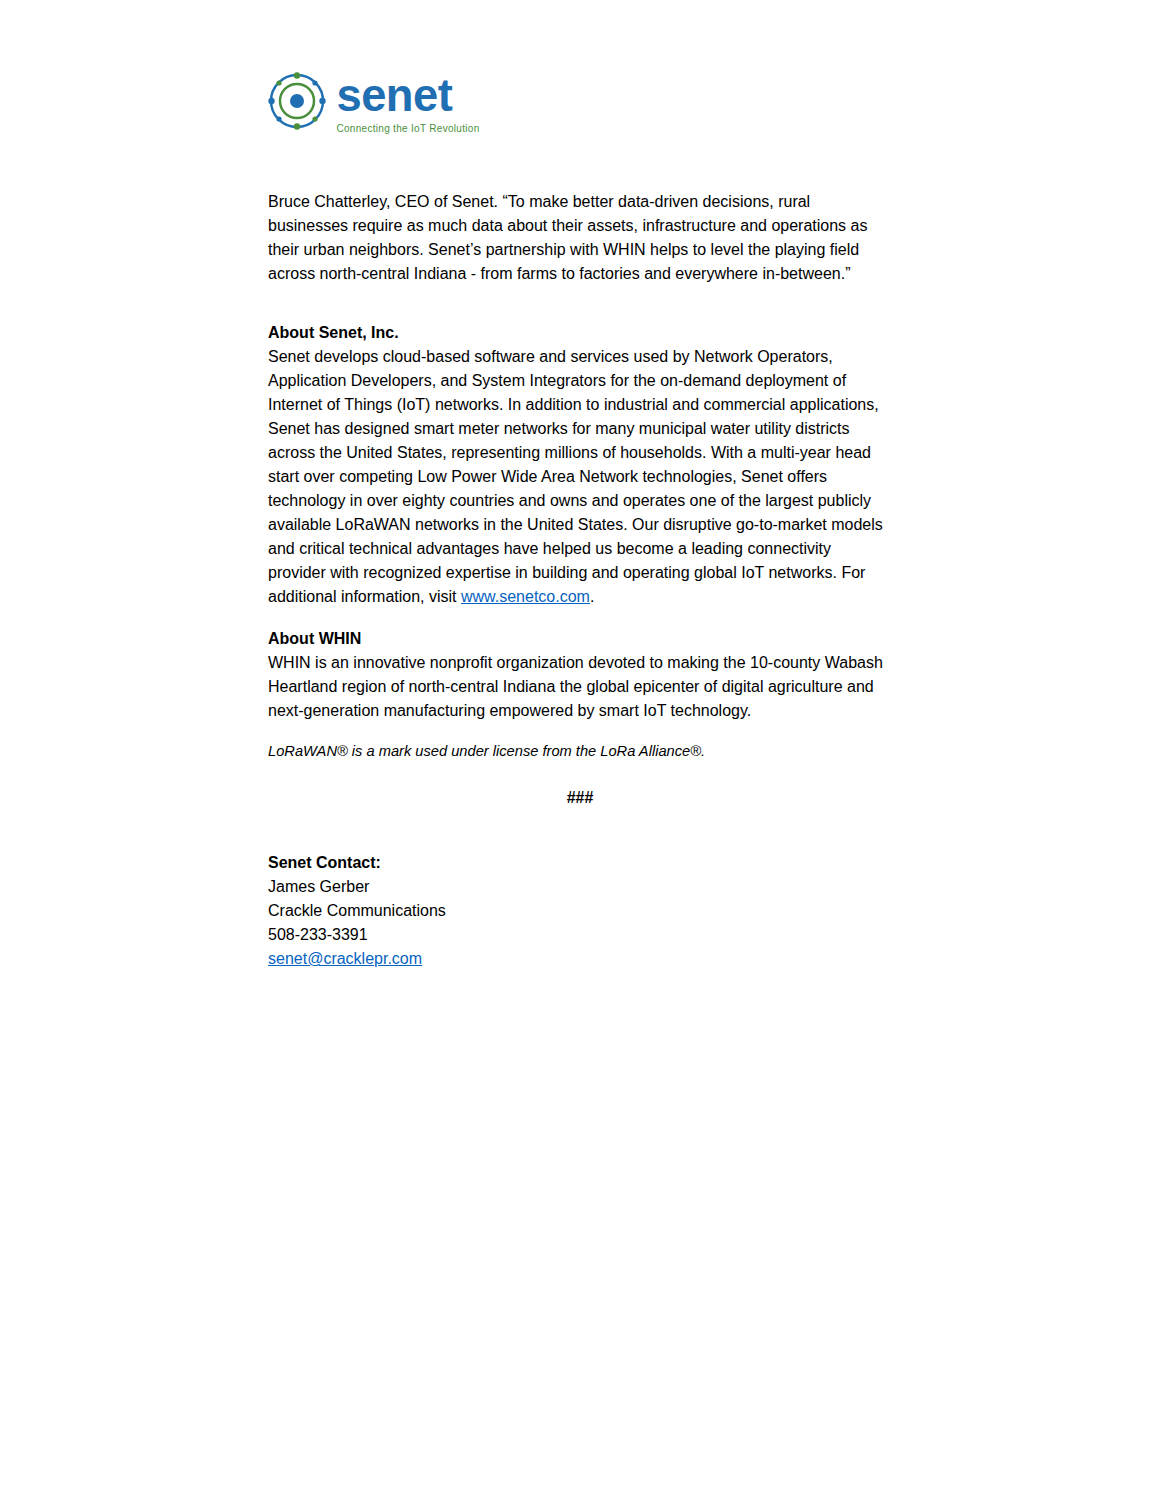senet
Connecting the IoT Revolution
Bruce Chatterley, CEO of Senet. “To make better data-driven decisions, rural businesses require as much data about their assets, infrastructure and operations as their urban neighbors. Senet’s partnership with WHIN helps to level the playing field across north-central Indiana - from farms to factories and everywhere in-between.”
About Senet, Inc.
Senet develops cloud-based software and services used by Network Operators, Application Developers, and System Integrators for the on-demand deployment of Internet of Things (IoT) networks. In addition to industrial and commercial applications, Senet has designed smart meter networks for many municipal water utility districts across the United States, representing millions of households. With a multi-year head start over competing Low Power Wide Area Network technologies, Senet offers technology in over eighty countries and owns and operates one of the largest publicly available LoRaWAN networks in the United States. Our disruptive go-to-market models and critical technical advantages have helped us become a leading connectivity provider with recognized expertise in building and operating global IoT networks. For additional information, visit www.senetco.com.
About WHIN
WHIN is an innovative nonprofit organization devoted to making the 10-county Wabash Heartland region of north-central Indiana the global epicenter of digital agriculture and next-generation manufacturing empowered by smart IoT technology.
LoRaWAN® is a mark used under license from the LoRa Alliance®.
###
Senet Contact:
James Gerber
Crackle Communications
508-233-3391
senet@cracklepr.com